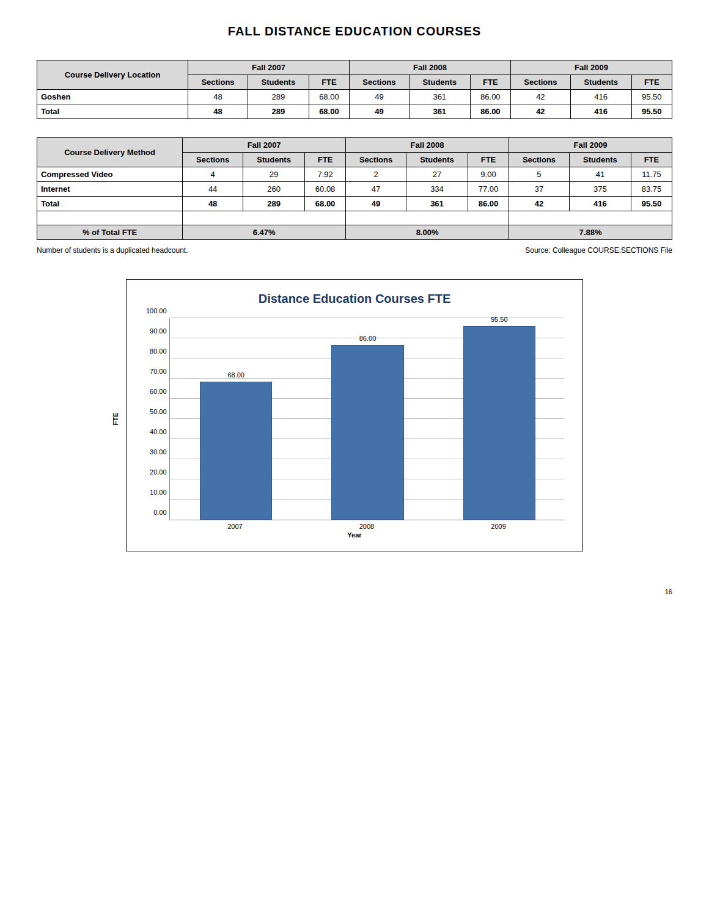FALL DISTANCE EDUCATION COURSES
| Course Delivery Location | Fall 2007 | Fall 2008 | Fall 2009 |
| --- | --- | --- | --- |
| Sections | Students | FTE | Sections | Students | FTE | Sections | Students | FTE |
| Goshen | 48 | 289 | 68.00 | 49 | 361 | 86.00 | 42 | 416 | 95.50 |
| Total | 48 | 289 | 68.00 | 49 | 361 | 86.00 | 42 | 416 | 95.50 |
| Course Delivery Method | Fall 2007 | Fall 2008 | Fall 2009 |
| --- | --- | --- | --- |
| Sections | Students | FTE | Sections | Students | FTE | Sections | Students | FTE |
| Compressed Video | 4 | 29 | 7.92 | 2 | 27 | 9.00 | 5 | 41 | 11.75 |
| Internet | 44 | 260 | 60.08 | 47 | 334 | 77.00 | 37 | 375 | 83.75 |
| Total | 48 | 289 | 68.00 | 49 | 361 | 86.00 | 42 | 416 | 95.50 |
| % of Total FTE | 6.47% | 8.00% | 7.88% |
Number of students is a duplicated headcount.
Source: Colleague COURSE.SECTIONS File
Distance Education Courses FTE
FTE
100.00
90.00
80.00
70.00
60.00
50.00
40.00
30.00
20.00
10.00
0.00
68.00
86.00
95.50
2007
2008
2009
Year
16